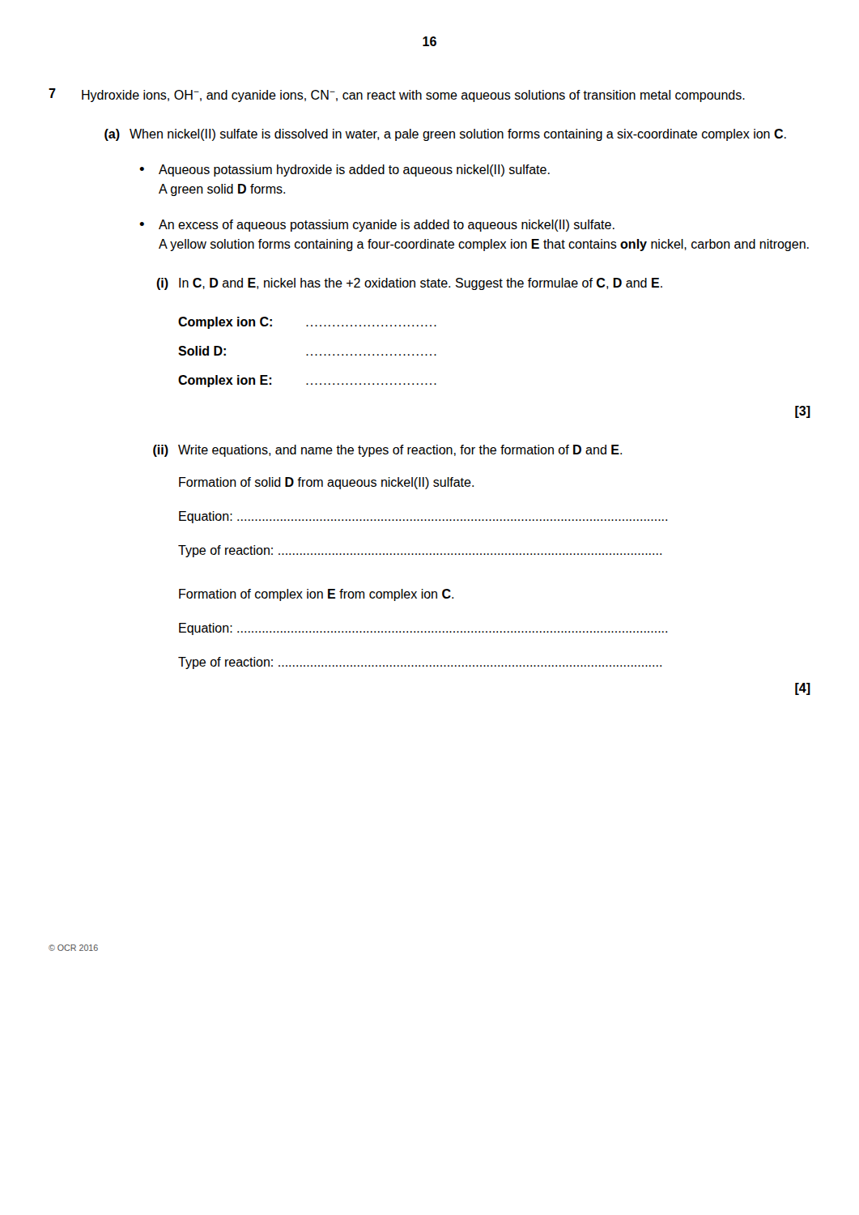16
7
Hydroxide ions, OH−, and cyanide ions, CN−, can react with some aqueous solutions of transition metal compounds.
(a)
When nickel(II) sulfate is dissolved in water, a pale green solution forms containing a six-coordinate complex ion C.
Aqueous potassium hydroxide is added to aqueous nickel(II) sulfate.
A green solid D forms.
An excess of aqueous potassium cyanide is added to aqueous nickel(II) sulfate.
A yellow solution forms containing a four-coordinate complex ion E that contains only nickel, carbon and nitrogen.
(i)
In C, D and E, nickel has the +2 oxidation state. Suggest the formulae of C, D and E.
| Complex ion C: | .............................. |
| Solid D: | .............................. |
| Complex ion E: | .............................. |
[3]
(ii)
Write equations, and name the types of reaction, for the formation of D and E.
Formation of solid D from aqueous nickel(II) sulfate.
Equation: ........................................................................................................................
Type of reaction: ...........................................................................................................
Formation of complex ion E from complex ion C.
Equation: ........................................................................................................................
Type of reaction: ...........................................................................................................
[4]
© OCR 2016